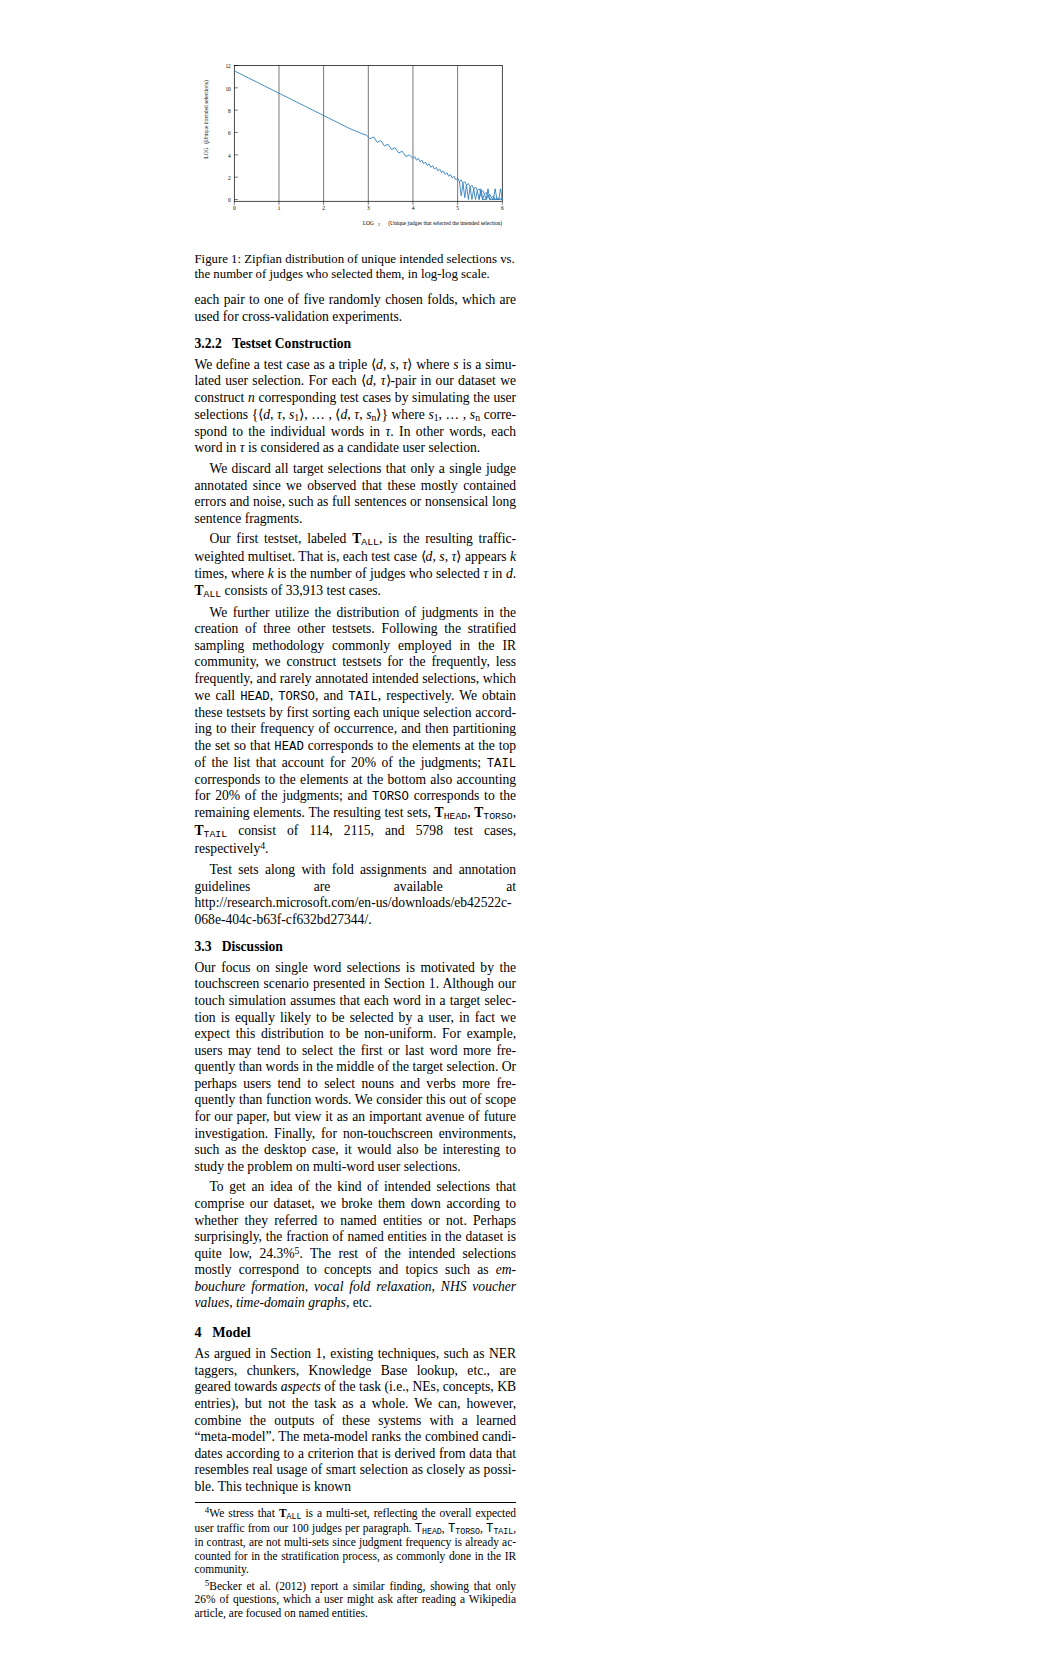LOG 2 (Unique intended selections) 12 10 8 6 4 2 0 0 1 2 3 4 5 6 LOG 2 (Unique judges that selected the intended selection)
Figure 1: Zipfian distribution of unique intended selections vs. the number of judges who selected them, in log-log scale.
each pair to one of five randomly chosen folds, which are used for cross-validation experiments.
3.2.2 Testset Construction
We define a test case as a triple ⟨d, s, τ⟩ where s is a simulated user selection. For each ⟨d, τ⟩-pair in our dataset we construct n corresponding test cases by simulating the user selections {⟨d, τ, s 1⟩, … , ⟨d, τ, sn⟩} where s 1, … , sn correspond to the individual words in τ. In other words, each word in τ is considered as a candidate user selection.
We discard all target selections that only a single judge annotated since we observed that these mostly contained errors and noise, such as full sentences or nonsensical long sentence fragments.
Our first testset, labeled TALL, is the resulting traffic-weighted multiset. That is, each test case ⟨d, s, τ⟩ appears k times, where k is the number of judges who selected τ in d. TALL consists of 33,913 test cases.
We further utilize the distribution of judgments in the creation of three other testsets. Following the stratified sampling methodology commonly employed in the IR community, we construct testsets for the frequently, less frequently, and rarely annotated intended selections, which we call HEAD, TORSO, and TAIL, respectively. We obtain these testsets by first sorting each unique selection according to their frequency of occurrence, and then partitioning the set so that HEAD corresponds to the elements at the top of the list that account for 20% of the judgments; TAIL corresponds to the elements at the bottom also accounting for 20% of the judgments; and TORSO corresponds to the remaining elements. The resulting test sets, THEAD, TTORSO, TTAIL consist of 114, 2115, and 5798 test cases, respectively4.
Test sets along with fold assignments and annotation guidelines are available at http://research.microsoft.com/en-us/downloads/eb42522c-068e-404c-b63f-cf632bd27344/.
3.3 Discussion
Our focus on single word selections is motivated by the touchscreen scenario presented in Section 1. Although our touch simulation assumes that each word in a target selection is equally likely to be selected by a user, in fact we expect this distribution to be non-uniform. For example, users may tend to select the first or last word more frequently than words in the middle of the target selection. Or perhaps users tend to select nouns and verbs more frequently than function words. We consider this out of scope for our paper, but view it as an important avenue of future investigation. Finally, for non-touchscreen environments, such as the desktop case, it would also be interesting to study the problem on multi-word user selections.
To get an idea of the kind of intended selections that comprise our dataset, we broke them down according to whether they referred to named entities or not. Perhaps surprisingly, the fraction of named entities in the dataset is quite low, 24.3%5. The rest of the intended selections mostly correspond to concepts and topics such as embouchure formation, vocal fold relaxation, NHS voucher values, time-domain graphs, etc.
4 Model
As argued in Section 1, existing techniques, such as NER taggers, chunkers, Knowledge Base lookup, etc., are geared towards aspects of the task (i.e., NEs, concepts, KB entries), but not the task as a whole. We can, however, combine the outputs of these systems with a learned “meta-model”. The meta-model ranks the combined candidates according to a criterion that is derived from data that resembles real usage of smart selection as closely as possible. This technique is known
4 We stress that TALL is a multi-set, reflecting the overall expected user traffic from our 100 judges per paragraph. THEAD, TTORSO, TTAIL, in contrast, are not multi-sets since judgment frequency is already accounted for in the stratification process, as commonly done in the IR community.
5 Becker et al. (2012) report a similar finding, showing that only 26% of questions, which a user might ask after reading a Wikipedia article, are focused on named entities.